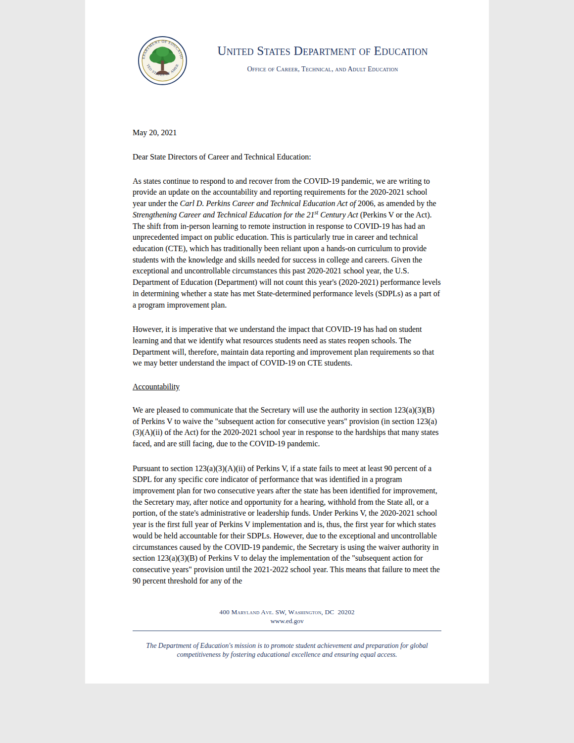DEPARTMENT OF EDUCATION UNITED STATES OF AMERICA
United States Department of Education
Office of Career, Technical, and Adult Education
May 20, 2021
Dear State Directors of Career and Technical Education:
As states continue to respond to and recover from the COVID-19 pandemic, we are writing to provide an update on the accountability and reporting requirements for the 2020-2021 school year under the Carl D. Perkins Career and Technical Education Act of 2006, as amended by the Strengthening Career and Technical Education for the 21st Century Act (Perkins V or the Act). The shift from in-person learning to remote instruction in response to COVID-19 has had an unprecedented impact on public education. This is particularly true in career and technical education (CTE), which has traditionally been reliant upon a hands-on curriculum to provide students with the knowledge and skills needed for success in college and careers. Given the exceptional and uncontrollable circumstances this past 2020-2021 school year, the U.S. Department of Education (Department) will not count this year's (2020-2021) performance levels in determining whether a state has met State-determined performance levels (SDPLs) as a part of a program improvement plan.
However, it is imperative that we understand the impact that COVID-19 has had on student learning and that we identify what resources students need as states reopen schools. The Department will, therefore, maintain data reporting and improvement plan requirements so that we may better understand the impact of COVID-19 on CTE students.
Accountability
We are pleased to communicate that the Secretary will use the authority in section 123(a)(3)(B) of Perkins V to waive the "subsequent action for consecutive years" provision (in section 123(a)(3)(A)(ii) of the Act) for the 2020-2021 school year in response to the hardships that many states faced, and are still facing, due to the COVID-19 pandemic.
Pursuant to section 123(a)(3)(A)(ii) of Perkins V, if a state fails to meet at least 90 percent of a SDPL for any specific core indicator of performance that was identified in a program improvement plan for two consecutive years after the state has been identified for improvement, the Secretary may, after notice and opportunity for a hearing, withhold from the State all, or a portion, of the state's administrative or leadership funds. Under Perkins V, the 2020-2021 school year is the first full year of Perkins V implementation and is, thus, the first year for which states would be held accountable for their SDPLs. However, due to the exceptional and uncontrollable circumstances caused by the COVID-19 pandemic, the Secretary is using the waiver authority in section 123(a)(3)(B) of Perkins V to delay the implementation of the "subsequent action for consecutive years" provision until the 2021-2022 school year. This means that failure to meet the 90 percent threshold for any of the
400 Maryland Ave. SW, Washington, DC 20202
www.ed.gov
The Department of Education's mission is to promote student achievement and preparation for global competitiveness by fostering educational excellence and ensuring equal access.